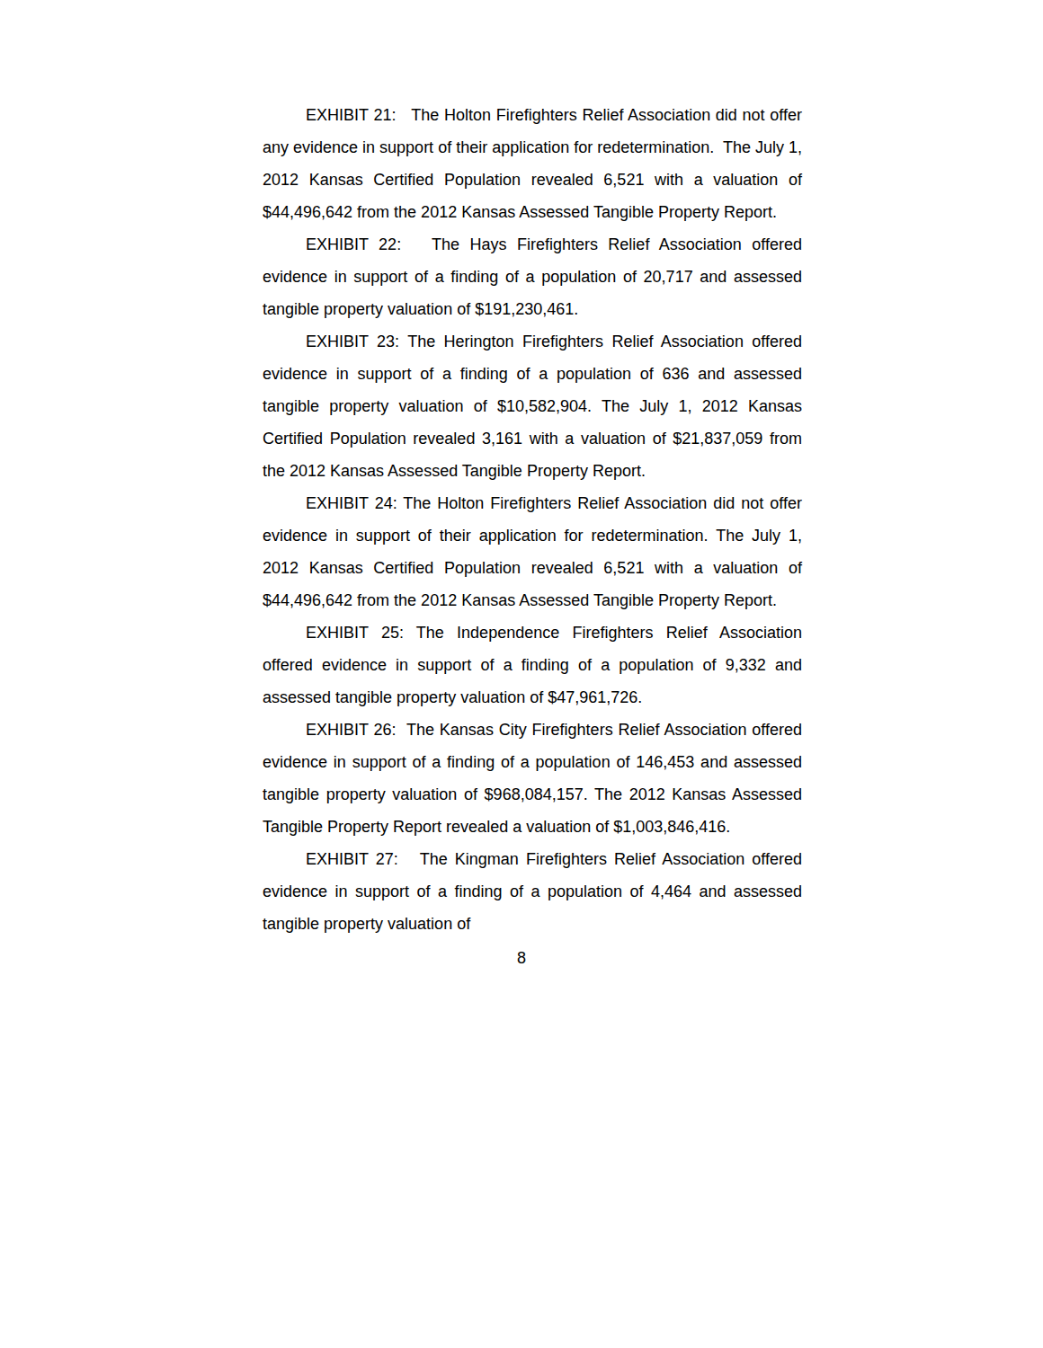EXHIBIT 21: The Holton Firefighters Relief Association did not offer any evidence in support of their application for redetermination. The July 1, 2012 Kansas Certified Population revealed 6,521 with a valuation of $44,496,642 from the 2012 Kansas Assessed Tangible Property Report.
EXHIBIT 22: The Hays Firefighters Relief Association offered evidence in support of a finding of a population of 20,717 and assessed tangible property valuation of $191,230,461.
EXHIBIT 23: The Herington Firefighters Relief Association offered evidence in support of a finding of a population of 636 and assessed tangible property valuation of $10,582,904. The July 1, 2012 Kansas Certified Population revealed 3,161 with a valuation of $21,837,059 from the 2012 Kansas Assessed Tangible Property Report.
EXHIBIT 24: The Holton Firefighters Relief Association did not offer evidence in support of their application for redetermination. The July 1, 2012 Kansas Certified Population revealed 6,521 with a valuation of $44,496,642 from the 2012 Kansas Assessed Tangible Property Report.
EXHIBIT 25: The Independence Firefighters Relief Association offered evidence in support of a finding of a population of 9,332 and assessed tangible property valuation of $47,961,726.
EXHIBIT 26: The Kansas City Firefighters Relief Association offered evidence in support of a finding of a population of 146,453 and assessed tangible property valuation of $968,084,157. The 2012 Kansas Assessed Tangible Property Report revealed a valuation of $1,003,846,416.
EXHIBIT 27: The Kingman Firefighters Relief Association offered evidence in support of a finding of a population of 4,464 and assessed tangible property valuation of
8